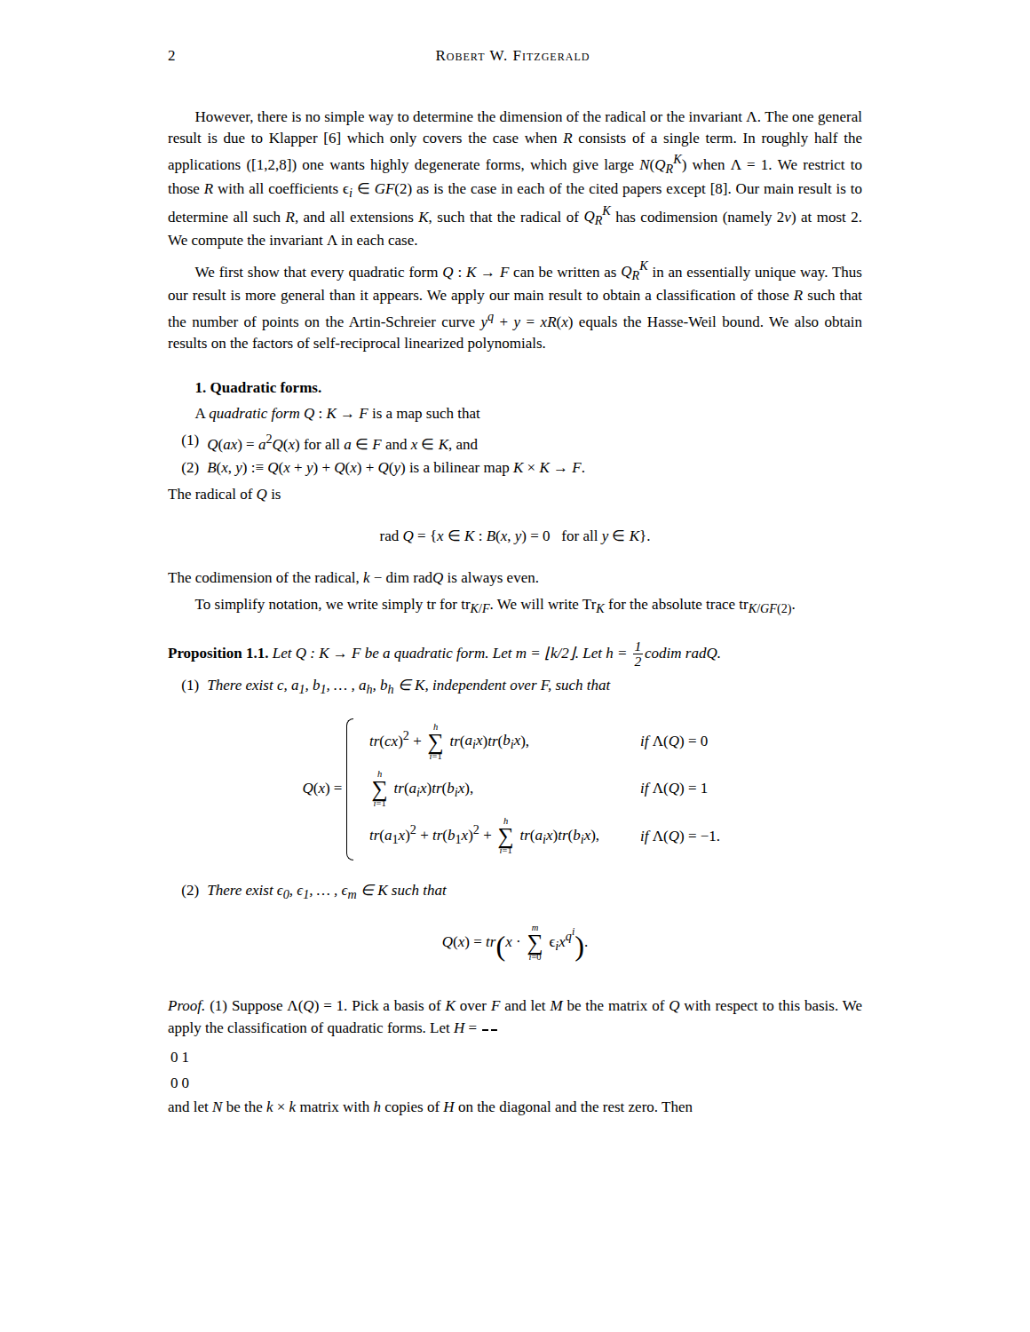2 Robert W. Fitzgerald
However, there is no simple way to determine the dimension of the radical or the invariant Λ. The one general result is due to Klapper [6] which only covers the case when R consists of a single term. In roughly half the applications ([1,2,8]) one wants highly degenerate forms, which give large N(QRK) when Λ = 1. We restrict to those R with all coefficients ϵi ∈ GF(2) as is the case in each of the cited papers except [8]. Our main result is to determine all such R, and all extensions K, such that the radical of QRK has codimension (namely 2v) at most 2. We compute the invariant Λ in each case.
We first show that every quadratic form Q : K → F can be written as QRK in an essentially unique way. Thus our result is more general than it appears. We apply our main result to obtain a classification of those R such that the number of points on the Artin-Schreier curve yq + y = xR(x) equals the Hasse-Weil bound. We also obtain results on the factors of self-reciprocal linearized polynomials.
1. Quadratic forms.
A quadratic form Q : K → F is a map such that
(1) Q(ax) = a2Q(x) for all a ∈ F and x ∈ K, and
(2) B(x, y) :≡ Q(x + y) + Q(x) + Q(y) is a bilinear map K × K → F.
The radical of Q is
rad Q = {x ∈ K : B(x, y) = 0 for all y ∈ K}.
The codimension of the radical, k − dim radQ is always even.
To simplify notation, we write simply tr for trK/F. We will write TrK for the absolute trace trK/GF(2).
Proposition 1.1. Let Q : K → F be a quadratic form. Let m = ⌊k/2⌋. Let h = 12codim radQ.
(1) There exist c, a1, b1, … , ah, bh ∈ K, independent over F, such that
Q(x) =
| tr ( cx ) 2 + h ∑ i =1 tr ( a i x ) tr ( b i x ), | if Λ( Q ) = 0 |
| h ∑ i =1 tr ( a i x ) tr ( b i x ), | if Λ( Q ) = 1 |
| tr ( a 1 x ) 2 + tr ( b 1 x ) 2 + h ∑ i =1 tr ( a i x ) tr ( b i x ), | if Λ( Q ) = −1. |
(2) There exist ϵ0, ϵ1, … , ϵm ∈ K such that
Q(x) = tr(x · m∑i=0 ϵixqi).
Proof. (1) Suppose Λ(Q) = 1. Pick a basis of K over F and let M be the matrix of Q with respect to this basis. We apply the classification of quadratic forms. Let H =
| 0 | 1 |
| 0 | 0 |
and let N be the k × k matrix with h copies of H on the diagonal and the rest zero. Then